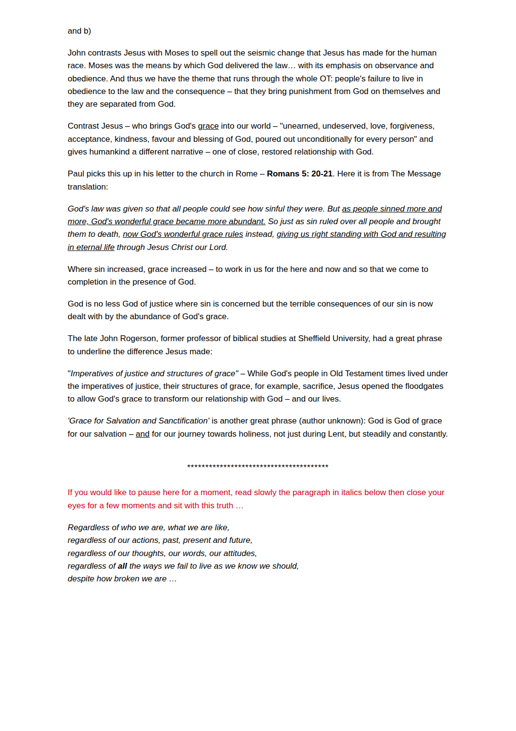and b)
John contrasts Jesus with Moses to spell out the seismic change that Jesus has made for the human race. Moses was the means by which God delivered the law… with its emphasis on observance and obedience. And thus we have the theme that runs through the whole OT: people's failure to live in obedience to the law and the consequence – that they bring punishment from God on themselves and they are separated from God.
Contrast Jesus – who brings God's grace into our world – "unearned, undeserved, love, forgiveness, acceptance, kindness, favour and blessing of God, poured out unconditionally for every person" and gives humankind a different narrative – one of close, restored relationship with God.
Paul picks this up in his letter to the church in Rome – Romans 5: 20-21. Here it is from The Message translation:
God's law was given so that all people could see how sinful they were. But as people sinned more and more, God's wonderful grace became more abundant. So just as sin ruled over all people and brought them to death, now God's wonderful grace rules instead, giving us right standing with God and resulting in eternal life through Jesus Christ our Lord.
Where sin increased, grace increased – to work in us for the here and now and so that we come to completion in the presence of God.
God is no less God of justice where sin is concerned but the terrible consequences of our sin is now dealt with by the abundance of God's grace.
The late John Rogerson, former professor of biblical studies at Sheffield University, had a great phrase to underline the difference Jesus made:
"Imperatives of justice and structures of grace" – While God's people in Old Testament times lived under the imperatives of justice, their structures of grace, for example, sacrifice, Jesus opened the floodgates to allow God's grace to transform our relationship with God – and our lives.
'Grace for Salvation and Sanctification' is another great phrase (author unknown): God is God of grace for our salvation – and for our journey towards holiness, not just during Lent, but steadily and constantly.
***************************************
If you would like to pause here for a moment, read slowly the paragraph in italics below then close your eyes for a few moments and sit with this truth …
Regardless of who we are, what we are like,
regardless of our actions, past, present and future,
regardless of our thoughts, our words, our attitudes,
regardless of all the ways we fail to live as we know we should,
despite how broken we are …